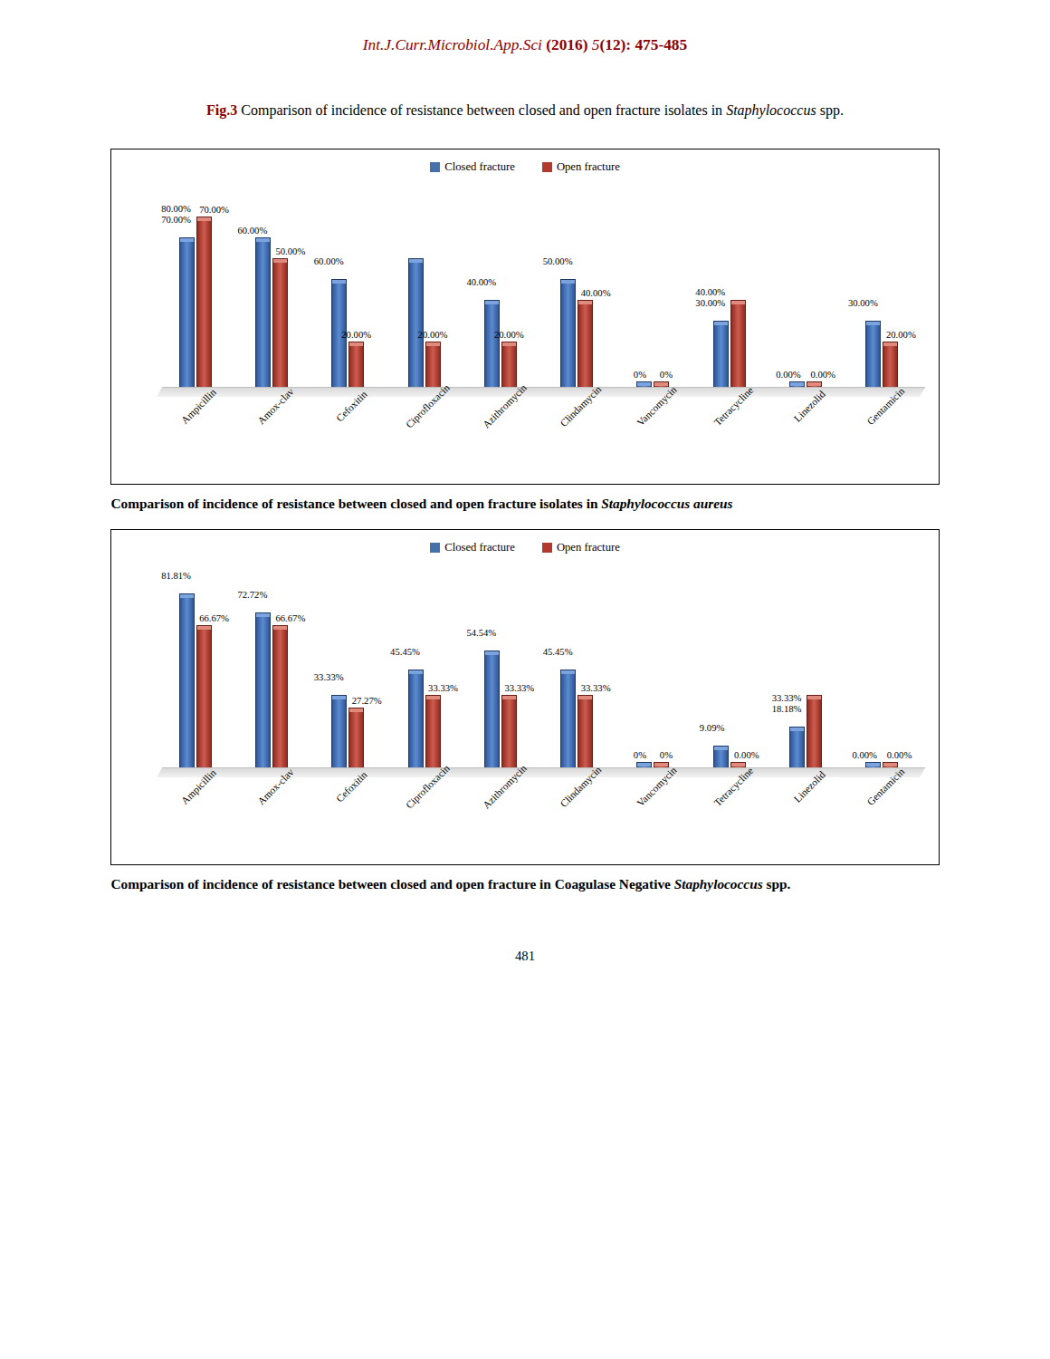Int.J.Curr.Microbiol.App.Sci (2016) 5(12): 475-485
Fig.3 Comparison of incidence of resistance between closed and open fracture isolates in Staphylococcus spp.
Closed fracture
Open fracture
80.00%
70.00%
70.00%
60.00%
50.00%
60.00%
20.00%
20.00%
40.00%
20.00%
50.00%
40.00%
0%
0%
40.00%
30.00%
0.00%
0.00%
30.00%
20.00%
Ampicillin
Amox-clav
Cefoxitin
Ciprofloxacin
Azithromycin
Clindamycin
Vancomycin
Tetracycline
Linezolid
Gentamicin
Comparison of incidence of resistance between closed and open fracture isolates in Staphylococcus aureus
Closed fracture
Open fracture
81.81%
66.67%
72.72%
66.67%
33.33%
27.27%
45.45%
33.33%
54.54%
33.33%
45.45%
33.33%
0%
0%
9.09%
0.00%
33.33%
18.18%
0.00%
0.00%
Ampicillin
Amox-clav
Cefoxitin
Ciprofloxacin
Azithromycin
Clindamycin
Vancomycin
Tetracycline
Linezolid
Gentamicin
Comparison of incidence of resistance between closed and open fracture in Coagulase Negative Staphylococcus spp.
481